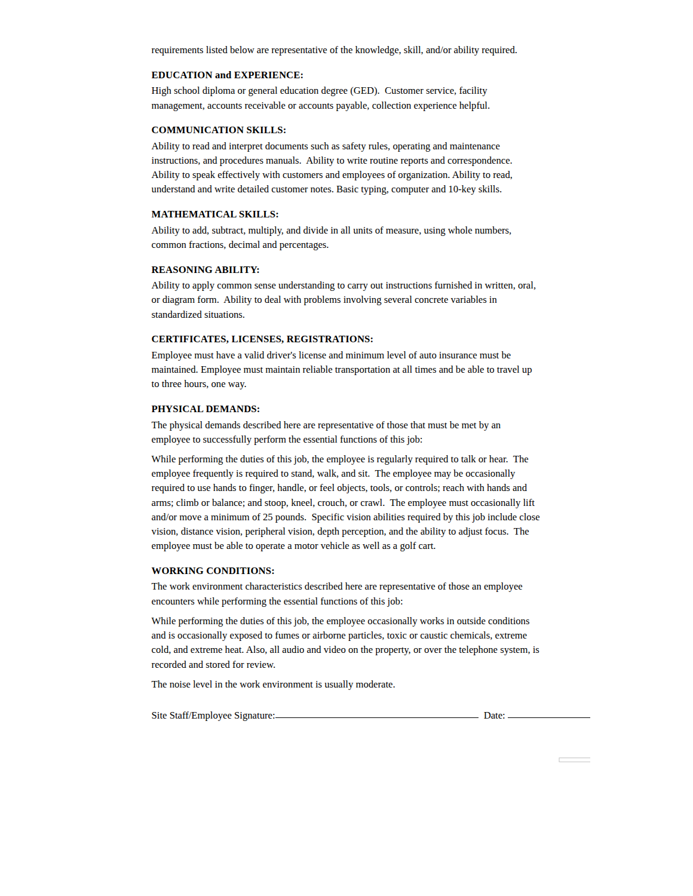Confidential
requirements listed below are representative of the knowledge, skill, and/or ability required.
EDUCATION and EXPERIENCE:
High school diploma or general education degree (GED). Customer service, facility management, accounts receivable or accounts payable, collection experience helpful.
COMMUNICATION SKILLS:
Ability to read and interpret documents such as safety rules, operating and maintenance instructions, and procedures manuals. Ability to write routine reports and correspondence. Ability to speak effectively with customers and employees of organization. Ability to read, understand and write detailed customer notes. Basic typing, computer and 10-key skills.
MATHEMATICAL SKILLS:
Ability to add, subtract, multiply, and divide in all units of measure, using whole numbers, common fractions, decimal and percentages.
REASONING ABILITY:
Ability to apply common sense understanding to carry out instructions furnished in written, oral, or diagram form. Ability to deal with problems involving several concrete variables in standardized situations.
CERTIFICATES, LICENSES, REGISTRATIONS:
Employee must have a valid driver's license and minimum level of auto insurance must be maintained. Employee must maintain reliable transportation at all times and be able to travel up to three hours, one way.
PHYSICAL DEMANDS:
The physical demands described here are representative of those that must be met by an employee to successfully perform the essential functions of this job:
While performing the duties of this job, the employee is regularly required to talk or hear. The employee frequently is required to stand, walk, and sit. The employee may be occasionally required to use hands to finger, handle, or feel objects, tools, or controls; reach with hands and arms; climb or balance; and stoop, kneel, crouch, or crawl. The employee must occasionally lift and/or move a minimum of 25 pounds. Specific vision abilities required by this job include close vision, distance vision, peripheral vision, depth perception, and the ability to adjust focus. The employee must be able to operate a motor vehicle as well as a golf cart.
WORKING CONDITIONS:
The work environment characteristics described here are representative of those an employee encounters while performing the essential functions of this job:
While performing the duties of this job, the employee occasionally works in outside conditions and is occasionally exposed to fumes or airborne particles, toxic or caustic chemicals, extreme cold, and extreme heat. Also, all audio and video on the property, or over the telephone system, is recorded and stored for review.
The noise level in the work environment is usually moderate.
Site Staff/Employee Signature: Date: